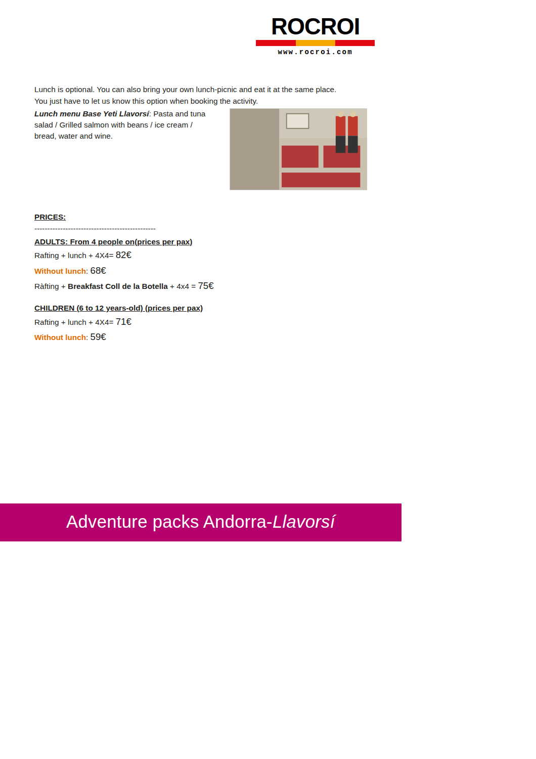ROC ROI
www.rocroi.com
Lunch is optional. You can also bring your own lunch-picnic and eat it at the same place.
You just have to let us know this option when booking the activity.
Lunch menu Base Yeti Llavorsí: Pasta and tuna salad / Grilled salmon with beans / ice cream / bread, water and wine.
PRICES:
-----------------------------------------------
ADULTS: From 4 people on(prices per pax)
Rafting + lunch + 4X4= 82€
Without lunch: 68€
Ràfting + Breakfast Coll de la Botella + 4x4 = 75€
CHILDREN (6 to 12 years-old) (prices per pax)
Rafting + lunch + 4X4= 71€
Without lunch: 59€
Adventure packs Andorra-Llavorsí